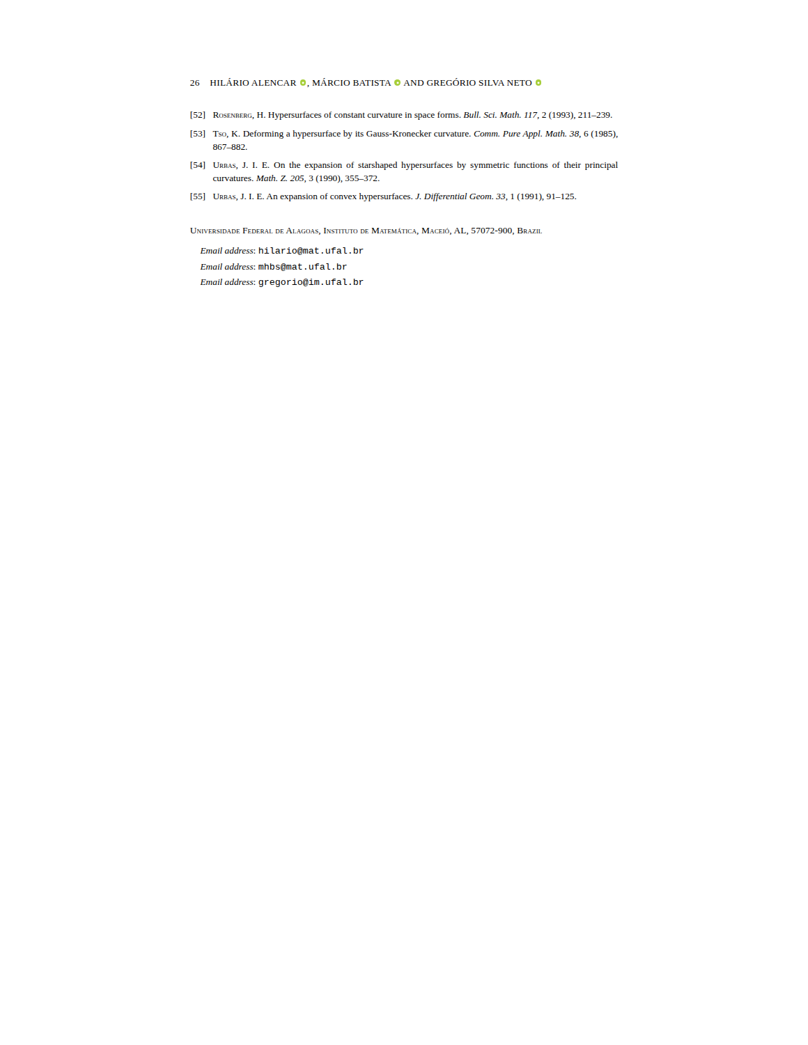26 HILÁRIO ALENCAR , MÁRCIO BATISTA AND GREGÓRIO SILVA NETO
[52] Rosenberg, H. Hypersurfaces of constant curvature in space forms. Bull. Sci. Math. 117, 2 (1993), 211–239.
[53] Tso, K. Deforming a hypersurface by its Gauss-Kronecker curvature. Comm. Pure Appl. Math. 38, 6 (1985), 867–882.
[54] Urbas, J. I. E. On the expansion of starshaped hypersurfaces by symmetric functions of their principal curvatures. Math. Z. 205, 3 (1990), 355–372.
[55] Urbas, J. I. E. An expansion of convex hypersurfaces. J. Differential Geom. 33, 1 (1991), 91–125.
Universidade Federal de Alagoas, Instituto de Matemática, Maceió, AL, 57072-900, Brazil
Email address: hilario@mat.ufal.br
Email address: mhbs@mat.ufal.br
Email address: gregorio@im.ufal.br